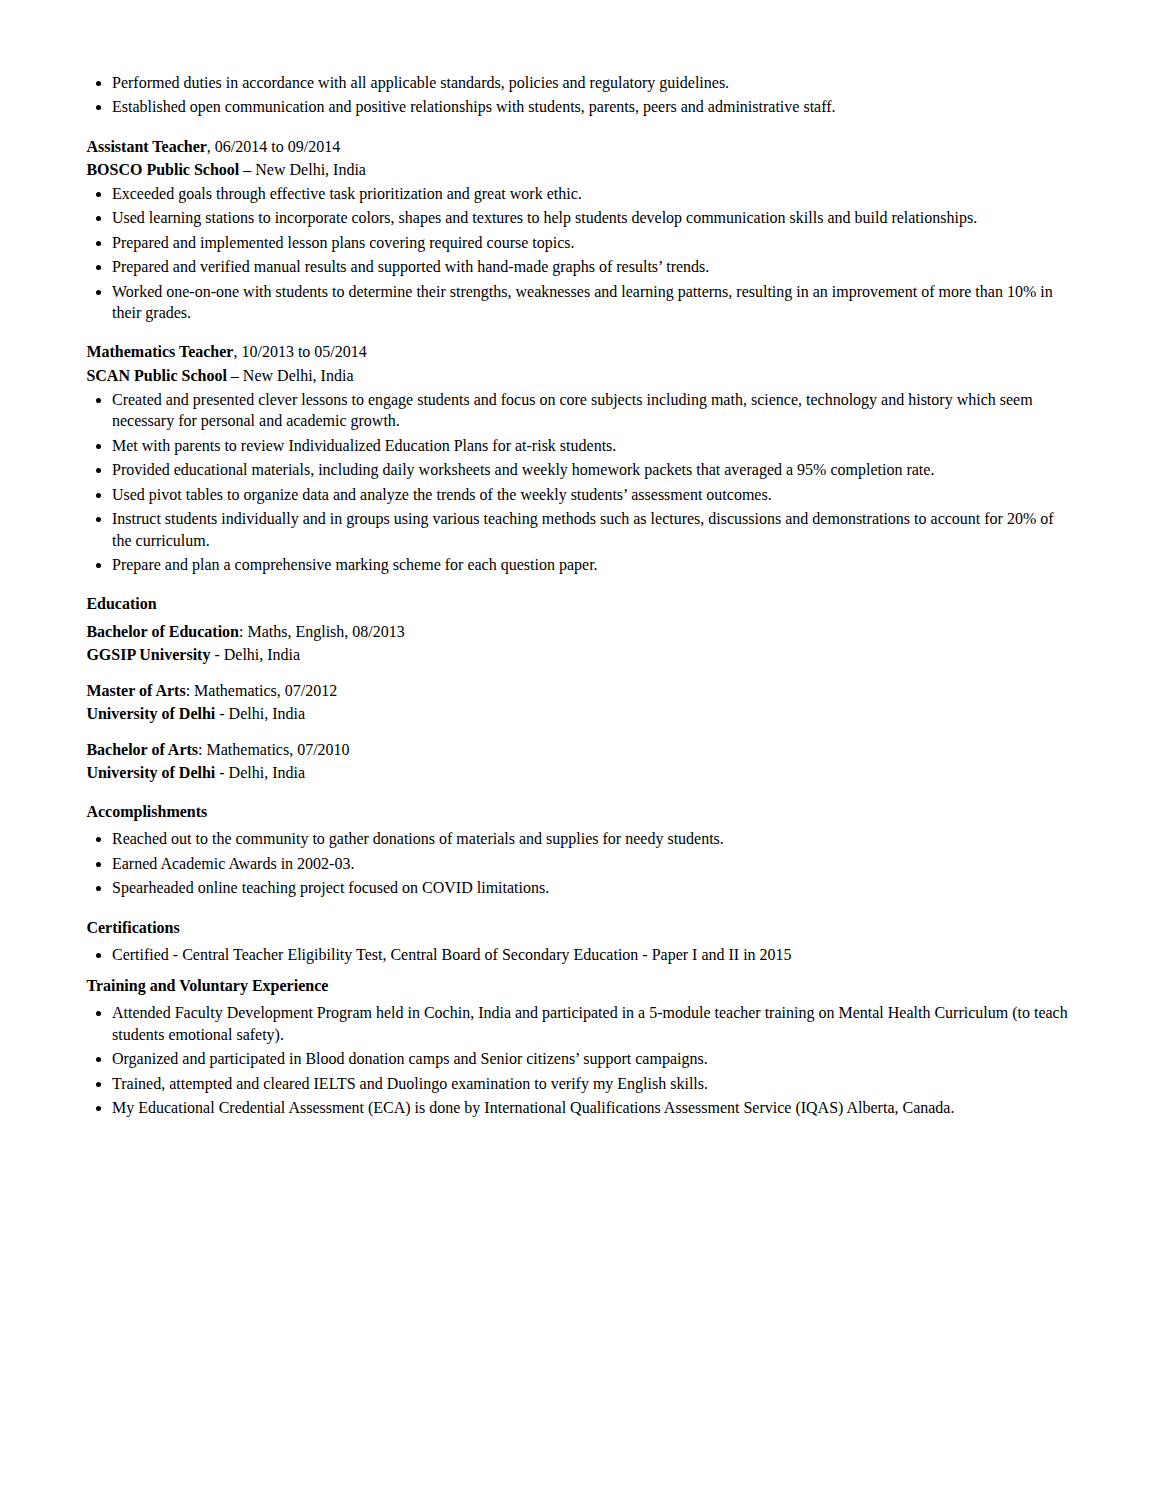Performed duties in accordance with all applicable standards, policies and regulatory guidelines.
Established open communication and positive relationships with students, parents, peers and administrative staff.
Assistant Teacher, 06/2014 to 09/2014
BOSCO Public School – New Delhi, India
Exceeded goals through effective task prioritization and great work ethic.
Used learning stations to incorporate colors, shapes and textures to help students develop communication skills and build relationships.
Prepared and implemented lesson plans covering required course topics.
Prepared and verified manual results and supported with hand-made graphs of results’ trends.
Worked one-on-one with students to determine their strengths, weaknesses and learning patterns, resulting in an improvement of more than 10% in their grades.
Mathematics Teacher, 10/2013 to 05/2014
SCAN Public School – New Delhi, India
Created and presented clever lessons to engage students and focus on core subjects including math, science, technology and history which seem necessary for personal and academic growth.
Met with parents to review Individualized Education Plans for at-risk students.
Provided educational materials, including daily worksheets and weekly homework packets that averaged a 95% completion rate.
Used pivot tables to organize data and analyze the trends of the weekly students’ assessment outcomes.
Instruct students individually and in groups using various teaching methods such as lectures, discussions and demonstrations to account for 20% of the curriculum.
Prepare and plan a comprehensive marking scheme for each question paper.
Education
Bachelor of Education: Maths, English, 08/2013
GGSIP University - Delhi, India
Master of Arts: Mathematics, 07/2012
University of Delhi - Delhi, India
Bachelor of Arts: Mathematics, 07/2010
University of Delhi - Delhi, India
Accomplishments
Reached out to the community to gather donations of materials and supplies for needy students.
Earned Academic Awards in 2002-03.
Spearheaded online teaching project focused on COVID limitations.
Certifications
Certified - Central Teacher Eligibility Test, Central Board of Secondary Education - Paper I and II in 2015
Training and Voluntary Experience
Attended Faculty Development Program held in Cochin, India and participated in a 5-module teacher training on Mental Health Curriculum (to teach students emotional safety).
Organized and participated in Blood donation camps and Senior citizens’ support campaigns.
Trained, attempted and cleared IELTS and Duolingo examination to verify my English skills.
My Educational Credential Assessment (ECA) is done by International Qualifications Assessment Service (IQAS) Alberta, Canada.